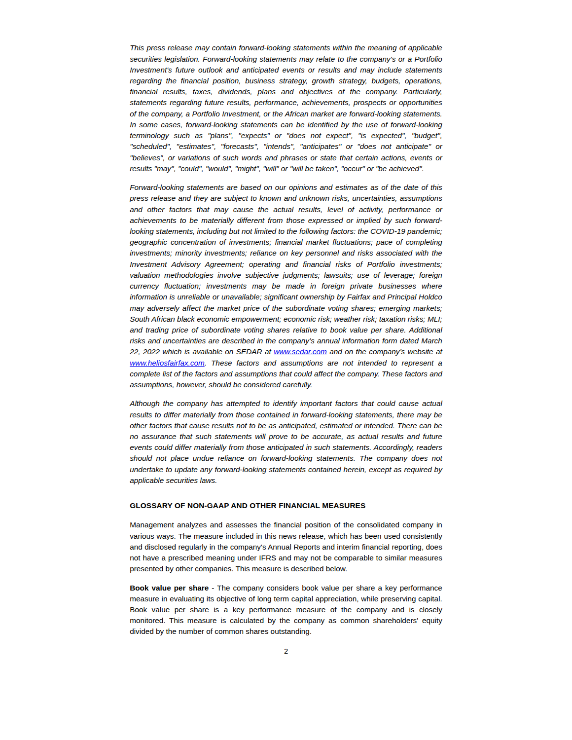This press release may contain forward-looking statements within the meaning of applicable securities legislation. Forward-looking statements may relate to the company's or a Portfolio Investment's future outlook and anticipated events or results and may include statements regarding the financial position, business strategy, growth strategy, budgets, operations, financial results, taxes, dividends, plans and objectives of the company. Particularly, statements regarding future results, performance, achievements, prospects or opportunities of the company, a Portfolio Investment, or the African market are forward-looking statements. In some cases, forward-looking statements can be identified by the use of forward-looking terminology such as "plans", "expects" or "does not expect", "is expected", "budget", "scheduled", "estimates", "forecasts", "intends", "anticipates" or "does not anticipate" or "believes", or variations of such words and phrases or state that certain actions, events or results "may", "could", "would", "might", "will" or "will be taken", "occur" or "be achieved".
Forward-looking statements are based on our opinions and estimates as of the date of this press release and they are subject to known and unknown risks, uncertainties, assumptions and other factors that may cause the actual results, level of activity, performance or achievements to be materially different from those expressed or implied by such forward-looking statements, including but not limited to the following factors: the COVID-19 pandemic; geographic concentration of investments; financial market fluctuations; pace of completing investments; minority investments; reliance on key personnel and risks associated with the Investment Advisory Agreement; operating and financial risks of Portfolio investments; valuation methodologies involve subjective judgments; lawsuits; use of leverage; foreign currency fluctuation; investments may be made in foreign private businesses where information is unreliable or unavailable; significant ownership by Fairfax and Principal Holdco may adversely affect the market price of the subordinate voting shares; emerging markets; South African black economic empowerment; economic risk; weather risk; taxation risks; MLI; and trading price of subordinate voting shares relative to book value per share. Additional risks and uncertainties are described in the company’s annual information form dated March 22, 2022 which is available on SEDAR at www.sedar.com and on the company’s website at www.heliosfairfax.com. These factors and assumptions are not intended to represent a complete list of the factors and assumptions that could affect the company. These factors and assumptions, however, should be considered carefully.
Although the company has attempted to identify important factors that could cause actual results to differ materially from those contained in forward-looking statements, there may be other factors that cause results not to be as anticipated, estimated or intended. There can be no assurance that such statements will prove to be accurate, as actual results and future events could differ materially from those anticipated in such statements. Accordingly, readers should not place undue reliance on forward-looking statements. The company does not undertake to update any forward-looking statements contained herein, except as required by applicable securities laws.
GLOSSARY OF NON-GAAP AND OTHER FINANCIAL MEASURES
Management analyzes and assesses the financial position of the consolidated company in various ways. The measure included in this news release, which has been used consistently and disclosed regularly in the company's Annual Reports and interim financial reporting, does not have a prescribed meaning under IFRS and may not be comparable to similar measures presented by other companies. This measure is described below.
Book value per share - The company considers book value per share a key performance measure in evaluating its objective of long term capital appreciation, while preserving capital. Book value per share is a key performance measure of the company and is closely monitored. This measure is calculated by the company as common shareholders' equity divided by the number of common shares outstanding.
2